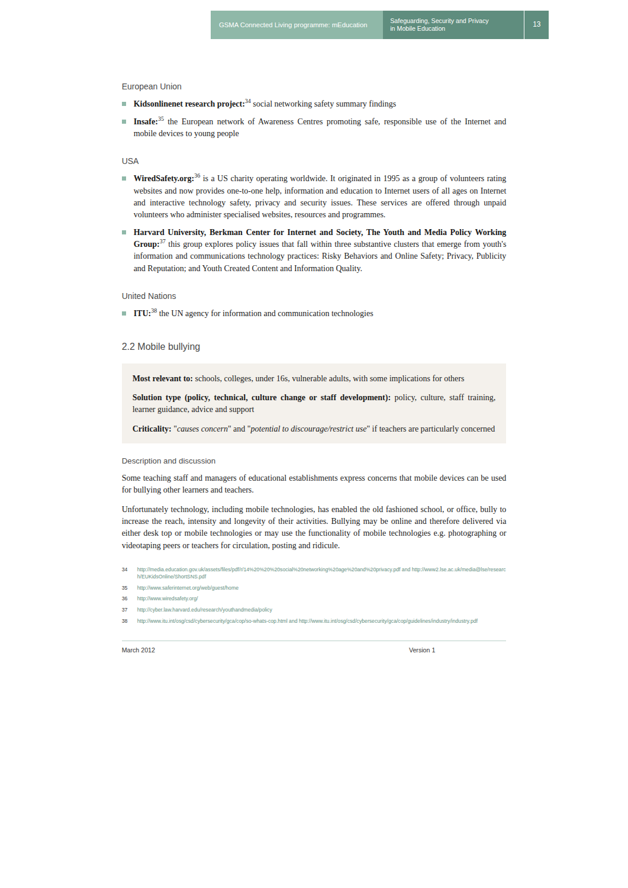GSMA Connected Living programme: mEducation
Safeguarding, Security and Privacy
in Mobile Education
13
European Union
Kidsonlinenet research project:34 social networking safety summary findings
Insafe:35 the European network of Awareness Centres promoting safe, responsible use of the Internet and mobile devices to young people
USA
WiredSafety.org:36 is a US charity operating worldwide. It originated in 1995 as a group of volunteers rating websites and now provides one-to-one help, information and education to Internet users of all ages on Internet and interactive technology safety, privacy and security issues. These services are offered through unpaid volunteers who administer specialised websites, resources and programmes.
Harvard University, Berkman Center for Internet and Society, The Youth and Media Policy Working Group:37 this group explores policy issues that fall within three substantive clusters that emerge from youth's information and communications technology practices: Risky Behaviors and Online Safety; Privacy, Publicity and Reputation; and Youth Created Content and Information Quality.
United Nations
ITU:38 the UN agency for information and communication technologies
2.2 Mobile bullying
Most relevant to: schools, colleges, under 16s, vulnerable adults, with some implications for others
Solution type (policy, technical, culture change or staff development): policy, culture, staff training, learner guidance, advice and support
Criticality: "causes concern" and "potential to discourage/restrict use" if teachers are particularly concerned
Description and discussion
Some teaching staff and managers of educational establishments express concerns that mobile devices can be used for bullying other learners and teachers.
Unfortunately technology, including mobile technologies, has enabled the old fashioned school, or office, bully to increase the reach, intensity and longevity of their activities. Bullying may be online and therefore delivered via either desk top or mobile technologies or may use the functionality of mobile technologies e.g. photographing or videotaping peers or teachers for circulation, posting and ridicule.
34 http://media.education.gov.uk/assets/files/pdf/r/14%20%20%20social%20networking%20age%20and%20privacy.pdf and http://www2.lse.ac.uk/media@lse/research/EUKidsOnline/ShortSNS.pdf
35 http://www.saferinternet.org/web/guest/home
36 http://www.wiredsafety.org/
37 http://cyber.law.harvard.edu/research/youthandmedia/policy
38 http://www.itu.int/osg/csd/cybersecurity/gca/cop/so-whats-cop.html and http://www.itu.int/osg/csd/cybersecurity/gca/cop/guidelines/industry/industry.pdf
March 2012 Version 1